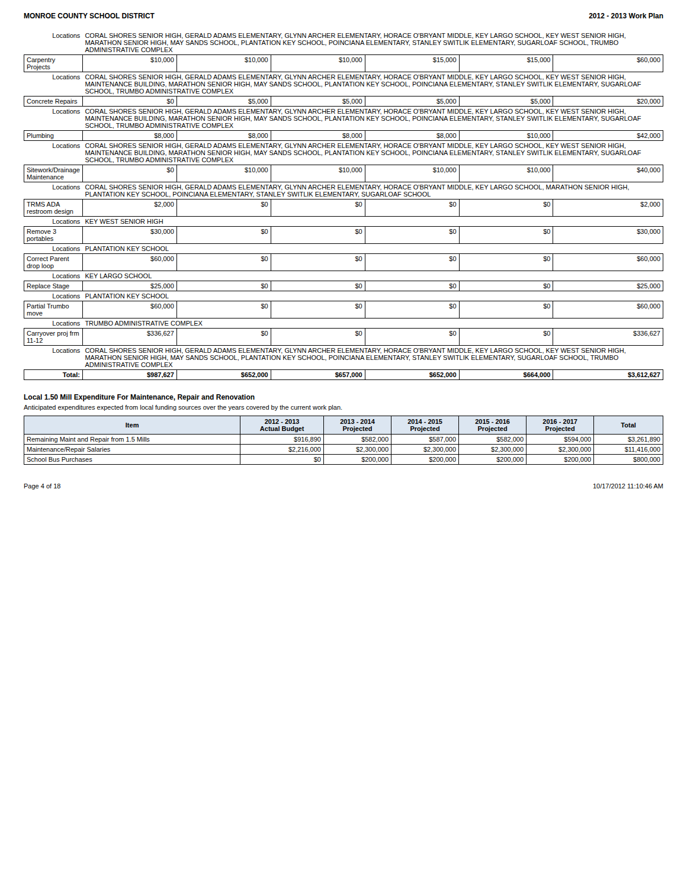MONROE COUNTY SCHOOL DISTRICT
2012 - 2013 Work Plan
| Locations | CORAL SHORES SENIOR HIGH, GERALD ADAMS ELEMENTARY, GLYNN ARCHER ELEMENTARY, HORACE O'BRYANT MIDDLE, KEY LARGO SCHOOL, KEY WEST SENIOR HIGH, MARATHON SENIOR HIGH, MAY SANDS SCHOOL, PLANTATION KEY SCHOOL, POINCIANA ELEMENTARY, STANLEY SWITLIK ELEMENTARY, SUGARLOAF SCHOOL, TRUMBO ADMINISTRATIVE COMPLEX |
| Carpentry Projects | $10,000 | $10,000 | $10,000 | $15,000 | $15,000 | $60,000 |
| Locations | CORAL SHORES SENIOR HIGH, GERALD ADAMS ELEMENTARY, GLYNN ARCHER ELEMENTARY, HORACE O'BRYANT MIDDLE, KEY LARGO SCHOOL, KEY WEST SENIOR HIGH, MAINTENANCE BUILDING, MARATHON SENIOR HIGH, MAY SANDS SCHOOL, PLANTATION KEY SCHOOL, POINCIANA ELEMENTARY, STANLEY SWITLIK ELEMENTARY, SUGARLOAF SCHOOL, TRUMBO ADMINISTRATIVE COMPLEX |
| Concrete Repairs | $0 | $5,000 | $5,000 | $5,000 | $5,000 | $20,000 |
| Locations | CORAL SHORES SENIOR HIGH, GERALD ADAMS ELEMENTARY, GLYNN ARCHER ELEMENTARY, HORACE O'BRYANT MIDDLE, KEY LARGO SCHOOL, KEY WEST SENIOR HIGH, MAINTENANCE BUILDING, MARATHON SENIOR HIGH, MAY SANDS SCHOOL, PLANTATION KEY SCHOOL, POINCIANA ELEMENTARY, STANLEY SWITLIK ELEMENTARY, SUGARLOAF SCHOOL, TRUMBO ADMINISTRATIVE COMPLEX |
| Plumbing | $8,000 | $8,000 | $8,000 | $8,000 | $10,000 | $42,000 |
| Locations | CORAL SHORES SENIOR HIGH, GERALD ADAMS ELEMENTARY, GLYNN ARCHER ELEMENTARY, HORACE O'BRYANT MIDDLE, KEY LARGO SCHOOL, KEY WEST SENIOR HIGH, MAINTENANCE BUILDING, MARATHON SENIOR HIGH, MAY SANDS SCHOOL, PLANTATION KEY SCHOOL, POINCIANA ELEMENTARY, STANLEY SWITLIK ELEMENTARY, SUGARLOAF SCHOOL, TRUMBO ADMINISTRATIVE COMPLEX |
| Sitework/Drainage Maintenance | $0 | $10,000 | $10,000 | $10,000 | $10,000 | $40,000 |
| Locations | CORAL SHORES SENIOR HIGH, GERALD ADAMS ELEMENTARY, GLYNN ARCHER ELEMENTARY, HORACE O'BRYANT MIDDLE, KEY LARGO SCHOOL, MARATHON SENIOR HIGH, PLANTATION KEY SCHOOL, POINCIANA ELEMENTARY, STANLEY SWITLIK ELEMENTARY, SUGARLOAF SCHOOL |
| TRMS ADA restroom design | $2,000 | $0 | $0 | $0 | $0 | $2,000 |
| Locations | KEY WEST SENIOR HIGH |
| Remove 3 portables | $30,000 | $0 | $0 | $0 | $0 | $30,000 |
| Locations | PLANTATION KEY SCHOOL |
| Correct Parent drop loop | $60,000 | $0 | $0 | $0 | $0 | $60,000 |
| Locations | KEY LARGO SCHOOL |
| Replace Stage | $25,000 | $0 | $0 | $0 | $0 | $25,000 |
| Locations | PLANTATION KEY SCHOOL |
| Partial Trumbo move | $60,000 | $0 | $0 | $0 | $0 | $60,000 |
| Locations | TRUMBO ADMINISTRATIVE COMPLEX |
| Carryover proj frm 11-12 | $336,627 | $0 | $0 | $0 | $0 | $336,627 |
| Locations | CORAL SHORES SENIOR HIGH, GERALD ADAMS ELEMENTARY, GLYNN ARCHER ELEMENTARY, HORACE O'BRYANT MIDDLE, KEY LARGO SCHOOL, KEY WEST SENIOR HIGH, MARATHON SENIOR HIGH, MAY SANDS SCHOOL, PLANTATION KEY SCHOOL, POINCIANA ELEMENTARY, STANLEY SWITLIK ELEMENTARY, SUGARLOAF SCHOOL, TRUMBO ADMINISTRATIVE COMPLEX |
| Total: | $987,627 | $652,000 | $657,000 | $652,000 | $664,000 | $3,612,627 |
Local 1.50 Mill Expenditure For Maintenance, Repair and Renovation
Anticipated expenditures expected from local funding sources over the years covered by the current work plan.
| Item | 2012 - 2013 Actual Budget | 2013 - 2014 Projected | 2014 - 2015 Projected | 2015 - 2016 Projected | 2016 - 2017 Projected | Total |
| --- | --- | --- | --- | --- | --- | --- |
| Remaining Maint and Repair from 1.5 Mills | $916,890 | $582,000 | $587,000 | $582,000 | $594,000 | $3,261,890 |
| Maintenance/Repair Salaries | $2,216,000 | $2,300,000 | $2,300,000 | $2,300,000 | $2,300,000 | $11,416,000 |
| School Bus Purchases | $0 | $200,000 | $200,000 | $200,000 | $200,000 | $800,000 |
Page 4 of 18
10/17/2012 11:10:46 AM